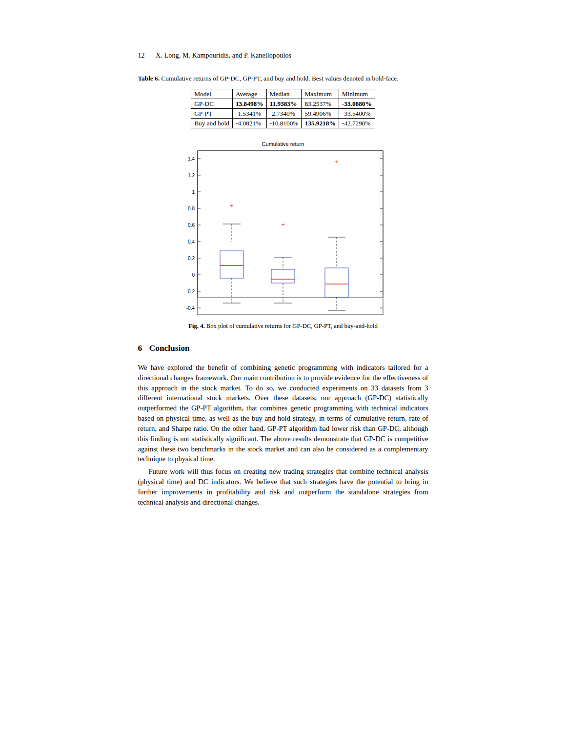12 X. Long, M. Kampouridis, and P. Kanellopoulos
Table 6. Cumulative returns of GP-DC, GP-PT, and buy and hold. Best values denoted in bold-face.
| Model | Average | Median | Maximum | Minimum |
| --- | --- | --- | --- | --- |
| GP-DC | 13.8498% | 11.9383% | 83.2537% | -33.0880% |
| GP-PT | -1.5341% | -2.7340% | 59.4906% | -33.5400% |
| Buy and hold | -4.0821% | -10.8100% | 135.9218% | -42.7290% |
Cumulative return mapping: value v -> y = 190 - v*150 (1.4 -> -20?) recompute 1.4 1.2 1 0.8 0.6 0.4 0.2 0 -0.2 -0.4 + + + DC Physical Buy and hold
Fig. 4. Box plot of cumulative returns for GP-DC, GP-PT, and buy-and-hold
6 Conclusion
We have explored the benefit of combining genetic programming with indicators tailored for a directional changes framework. Our main contribution is to provide evidence for the effectiveness of this approach in the stock market. To do so, we conducted experiments on 33 datasets from 3 different international stock markets. Over these datasets, our approach (GP-DC) statistically outperformed the GP-PT algorithm, that combines genetic programming with technical indicators based on physical time, as well as the buy and hold strategy, in terms of cumulative return, rate of return, and Sharpe ratio. On the other hand, GP-PT algorithm had lower risk than GP-DC, although this finding is not statistically significant. The above results demonstrate that GP-DC is competitive against these two benchmarks in the stock market and can also be considered as a complementary technique to physical time.
Future work will thus focus on creating new trading strategies that combine technical analysis (physical time) and DC indicators. We believe that such strategies have the potential to bring in further improvements in profitability and risk and outperform the standalone strategies from technical analysis and directional changes.